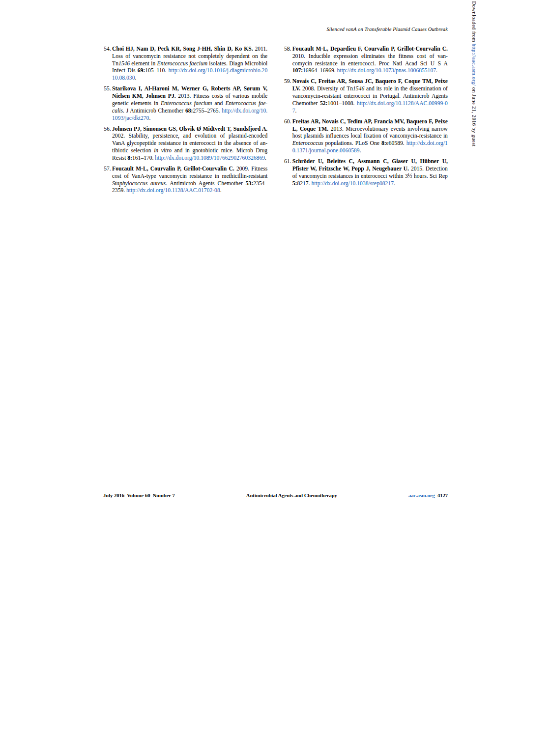Silenced vanA on Transferable Plasmid Causes Outbreak
54. Choi HJ, Nam D, Peck KR, Song J-HH, Shin D, Ko KS. 2011. Loss of vancomycin resistance not completely dependent on the Tn1546 element in Enterococcus faecium isolates. Diagn Microbiol Infect Dis 69: 105–110. http://dx.doi.org/10.1016/j.diagmicrobio.2010.08.030.
55. Starikova I, Al-Haroni M, Werner G, Roberts AP, Sørum V, Nielsen KM, Johnsen PJ. 2013. Fitness costs of various mobile genetic elements in Enterococcus faecium and Enterococcus faecalis. J Antimicrob Chemother 68: 2755–2765. http://dx.doi.org/10.1093/jac/dkt270.
56. Johnsen PJ, Simonsen GS, Olsvik Ø Midtvedt T, Sundsfjord A. 2002. Stability, persistence, and evolution of plasmid-encoded VanA glycopeptide resistance in enterococci in the absence of antibiotic selection in vitro and in gnotobiotic mice. Microb Drug Resist 8: 161–170. http://dx.doi.org/10.1089/107662902760326869.
57. Foucault M-L, Courvalin P, Grillot-Courvalin C. 2009. Fitness cost of VanA-type vancomycin resistance in methicillin-resistant Staphylococcus aureus. Antimicrob Agents Chemother 53: 2354–2359. http://dx.doi.org/10.1128/AAC.01702-08.
58. Foucault M-L, Depardieu F, Courvalin P, Grillot-Courvalin C. 2010. Inducible expression eliminates the fitness cost of vancomycin resistance in enterococci. Proc Natl Acad Sci U S A 107: 16964–16969. http://dx.doi.org/10.1073/pnas.1006855107.
59. Novais C, Freitas AR, Sousa JC, Baquero F, Coque TM, Peixe LV. 2008. Diversity of Tn1546 and its role in the dissemination of vancomycin-resistant enterococci in Portugal. Antimicrob Agents Chemother 52: 1001–1008. http://dx.doi.org/10.1128/AAC.00999-07.
60. Freitas AR, Novais C, Tedim AP, Francia MV, Baquero F, Peixe L, Coque TM. 2013. Microevolutionary events involving narrow host plasmids influences local fixation of vancomycin-resistance in Enterococcus populations. PLoS One 8: e60589. http://dx.doi.org/10.1371/journal.pone.0060589.
61. Schröder U, Beleites C, Assmann C, Glaser U, Hübner U, Pfister W, Fritzsche W, Popp J, Neugebauer U. 2015. Detection of vancomycin resistances in enterococci within 3½ hours. Sci Rep 5: 8217. http://dx.doi.org/10.1038/srep08217.
Downloaded from http://aac.asm.org/ on June 21, 2016 by guest
July 2016 Volume 60 Number 7
Antimicrobial Agents and Chemotherapy
aac.asm.org 4127